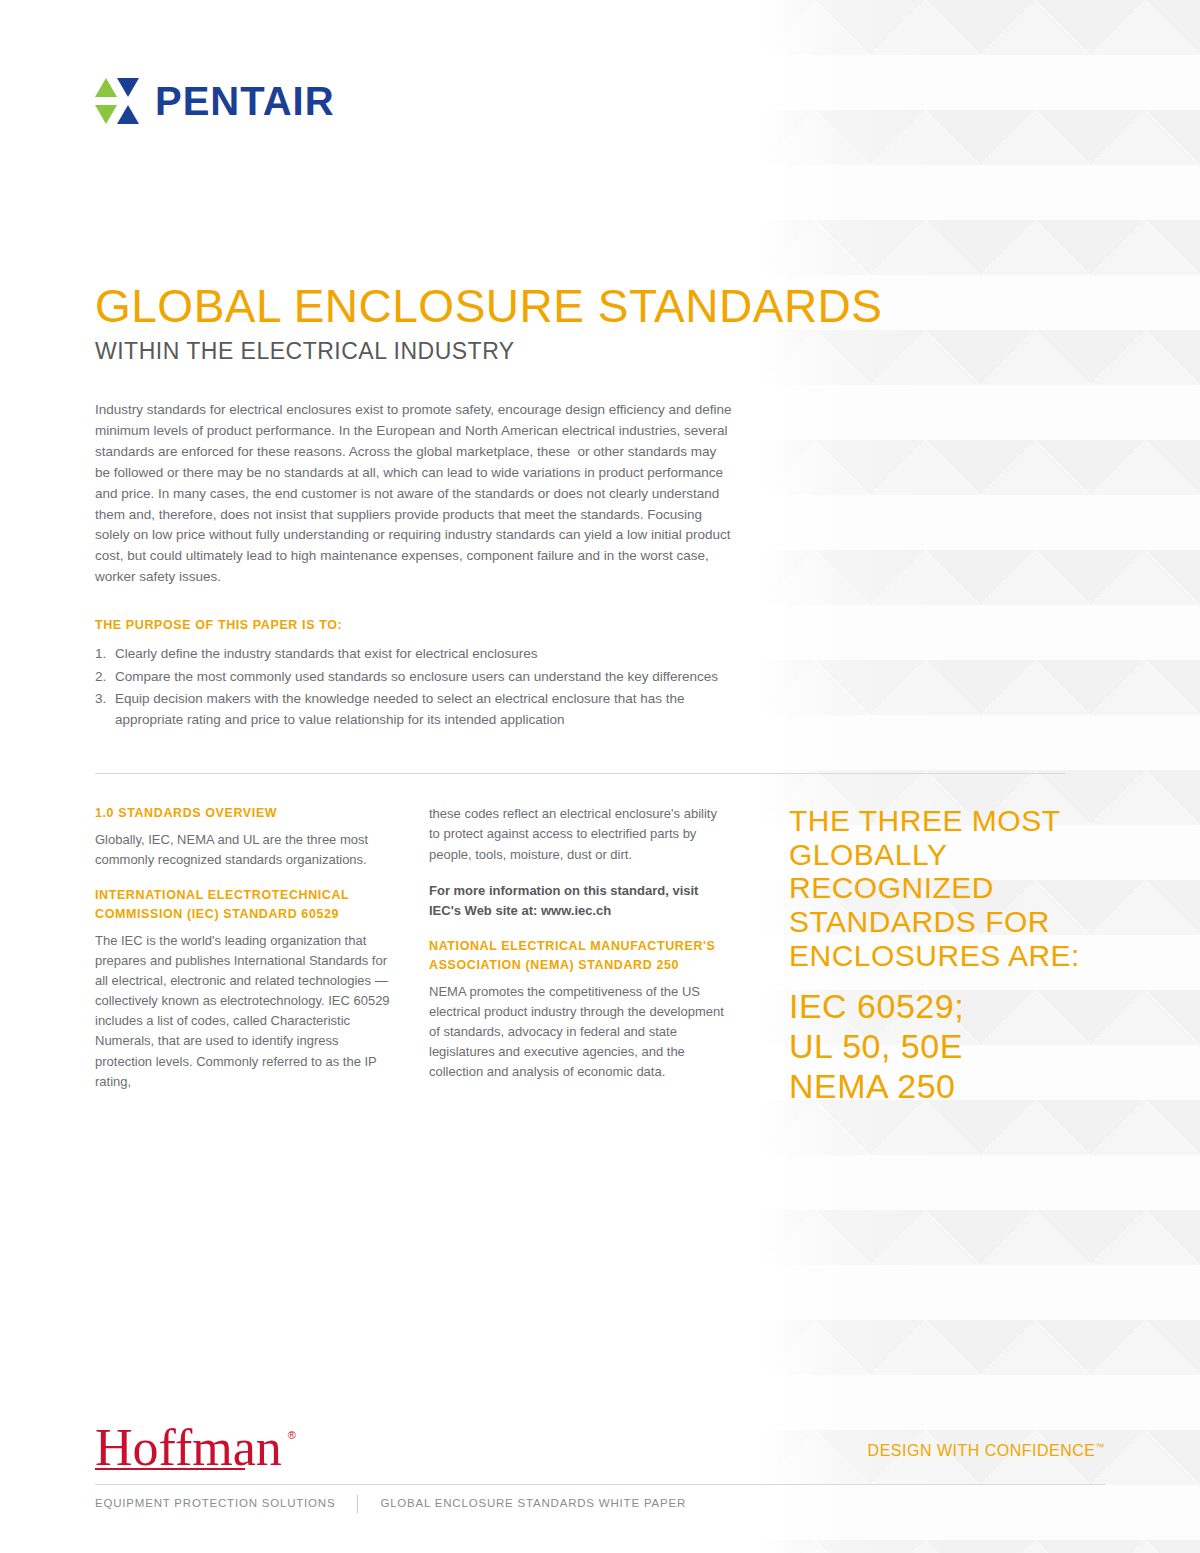PENTAIR
Global Enclosure Standards
Within the Electrical Industry
Industry standards for electrical enclosures exist to promote safety, encourage design efficiency and define minimum levels of product performance. In the European and North American electrical industries, several standards are enforced for these reasons. Across the global marketplace, these or other standards may be followed or there may be no standards at all, which can lead to wide variations in product performance and price. In many cases, the end customer is not aware of the standards or does not clearly understand them and, therefore, does not insist that suppliers provide products that meet the standards. Focusing solely on low price without fully understanding or requiring industry standards can yield a low initial product cost, but could ultimately lead to high maintenance expenses, component failure and in the worst case, worker safety issues.
The purpose of this paper is to:
Clearly define the industry standards that exist for electrical enclosures
Compare the most commonly used standards so enclosure users can understand the key differences
Equip decision makers with the knowledge needed to select an electrical enclosure that has the appropriate rating and price to value relationship for its intended application
1.0 Standards Overview
Globally, IEC, NEMA and UL are the three most commonly recognized standards organizations.
International Electrotechnical Commission (IEC) Standard 60529
The IEC is the world's leading organization that prepares and publishes International Standards for all electrical, electronic and related technologies — collectively known as electrotechnology. IEC 60529 includes a list of codes, called Characteristic Numerals, that are used to identify ingress protection levels. Commonly referred to as the IP rating,
these codes reflect an electrical enclosure's ability to protect against access to electrified parts by people, tools, moisture, dust or dirt.
For more information on this standard, visit IEC's Web site at: www.iec.ch
National Electrical Manufacturer's Association (NEMA) Standard 250
NEMA promotes the competitiveness of the US electrical product industry through the development of standards, advocacy in federal and state legislatures and executive agencies, and the collection and analysis of economic data.
The three most
globally recognized
standards for
enclosures are:
IEC 60529;
UL 50, 50E
NEMA 250
Hoffman®
Design with Confidence™
Equipment Protection Solutions Global Enclosure Standards White Paper